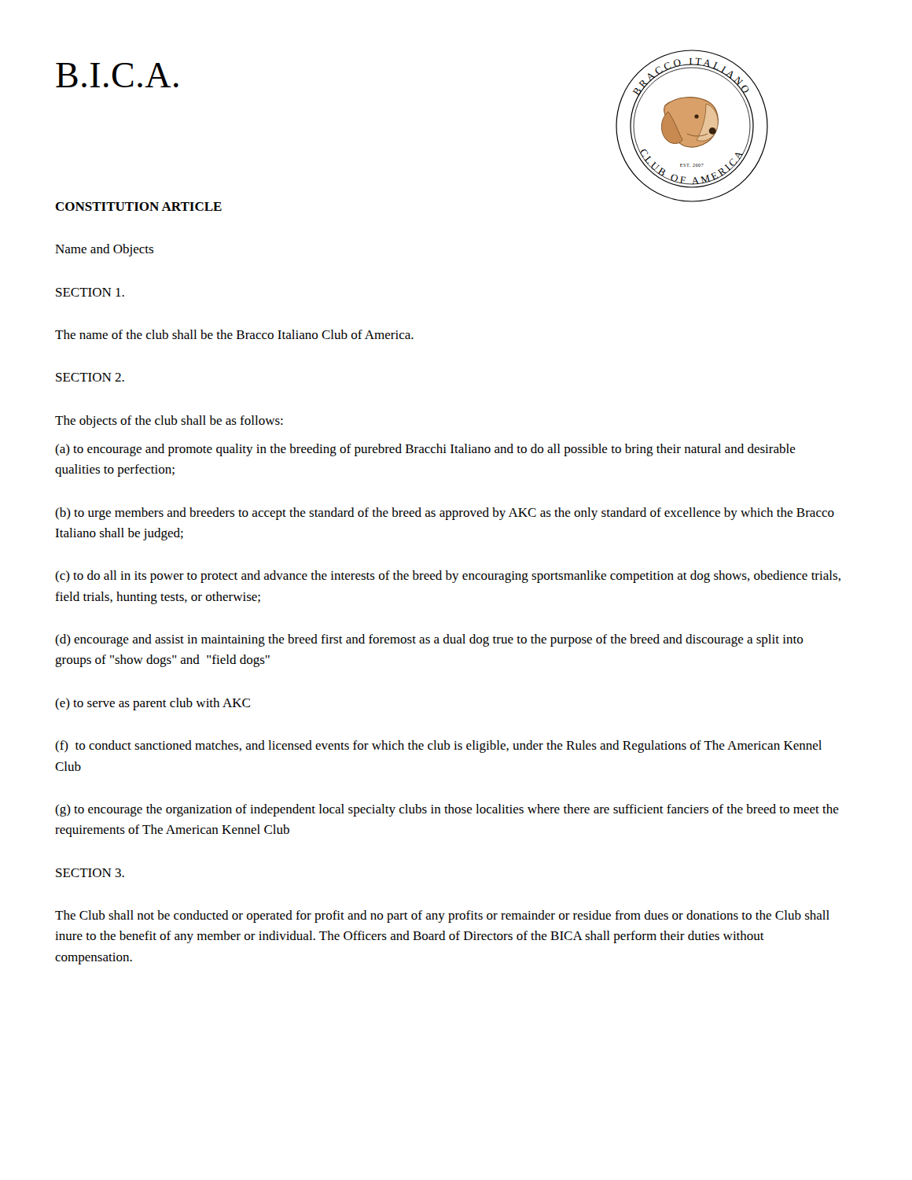B.I.C.A.
BRACCO ITALIANO CLUB OF AMERICA EST. 2007
CONSTITUTION ARTICLE
Name and Objects
SECTION 1.
The name of the club shall be the Bracco Italiano Club of America.
SECTION 2.
The objects of the club shall be as follows:
(a) to encourage and promote quality in the breeding of purebred Bracchi Italiano and to do all possible to bring their natural and desirable qualities to perfection;
(b) to urge members and breeders to accept the standard of the breed as approved by AKC as the only standard of excellence by which the Bracco Italiano shall be judged;
(c) to do all in its power to protect and advance the interests of the breed by encouraging sportsmanlike competition at dog shows, obedience trials, field trials, hunting tests, or otherwise;
(d) encourage and assist in maintaining the breed first and foremost as a dual dog true to the purpose of the breed and discourage a split into groups of "show dogs" and "field dogs"
(e) to serve as parent club with AKC
(f) to conduct sanctioned matches, and licensed events for which the club is eligible, under the Rules and Regulations of The American Kennel Club
(g) to encourage the organization of independent local specialty clubs in those localities where there are sufficient fanciers of the breed to meet the requirements of The American Kennel Club
SECTION 3.
The Club shall not be conducted or operated for profit and no part of any profits or remainder or residue from dues or donations to the Club shall inure to the benefit of any member or individual. The Officers and Board of Directors of the BICA shall perform their duties without compensation.